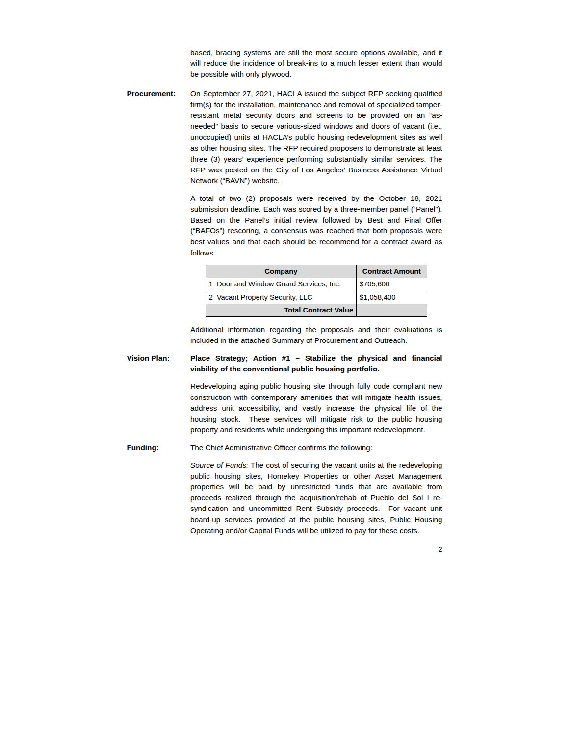based, bracing systems are still the most secure options available, and it will reduce the incidence of break-ins to a much lesser extent than would be possible with only plywood.
Procurement:
On September 27, 2021, HACLA issued the subject RFP seeking qualified firm(s) for the installation, maintenance and removal of specialized tamper-resistant metal security doors and screens to be provided on an “as-needed” basis to secure various-sized windows and doors of vacant (i.e., unoccupied) units at HACLA’s public housing redevelopment sites as well as other housing sites. The RFP required proposers to demonstrate at least three (3) years’ experience performing substantially similar services. The RFP was posted on the City of Los Angeles’ Business Assistance Virtual Network (“BAVN”) website.
A total of two (2) proposals were received by the October 18, 2021 submission deadline. Each was scored by a three-member panel (“Panel”). Based on the Panel’s initial review followed by Best and Final Offer (“BAFOs”) rescoring, a consensus was reached that both proposals were best values and that each should be recommend for a contract award as follows.
| Company | Contract Amount |
| --- | --- |
| 1 Door and Window Guard Services, Inc. | $705,600 |
| 2 Vacant Property Security, LLC | $1,058,400 |
| Total Contract Value | |
Additional information regarding the proposals and their evaluations is included in the attached Summary of Procurement and Outreach.
Vision Plan:
Place Strategy; Action #1 – Stabilize the physical and financial viability of the conventional public housing portfolio.
Redeveloping aging public housing site through fully code compliant new construction with contemporary amenities that will mitigate health issues, address unit accessibility, and vastly increase the physical life of the housing stock. These services will mitigate risk to the public housing property and residents while undergoing this important redevelopment.
Funding:
The Chief Administrative Officer confirms the following:
Source of Funds: The cost of securing the vacant units at the redeveloping public housing sites, Homekey Properties or other Asset Management properties will be paid by unrestricted funds that are available from proceeds realized through the acquisition/rehab of Pueblo del Sol I re-syndication and uncommitted Rent Subsidy proceeds. For vacant unit board-up services provided at the public housing sites, Public Housing Operating and/or Capital Funds will be utilized to pay for these costs.
2